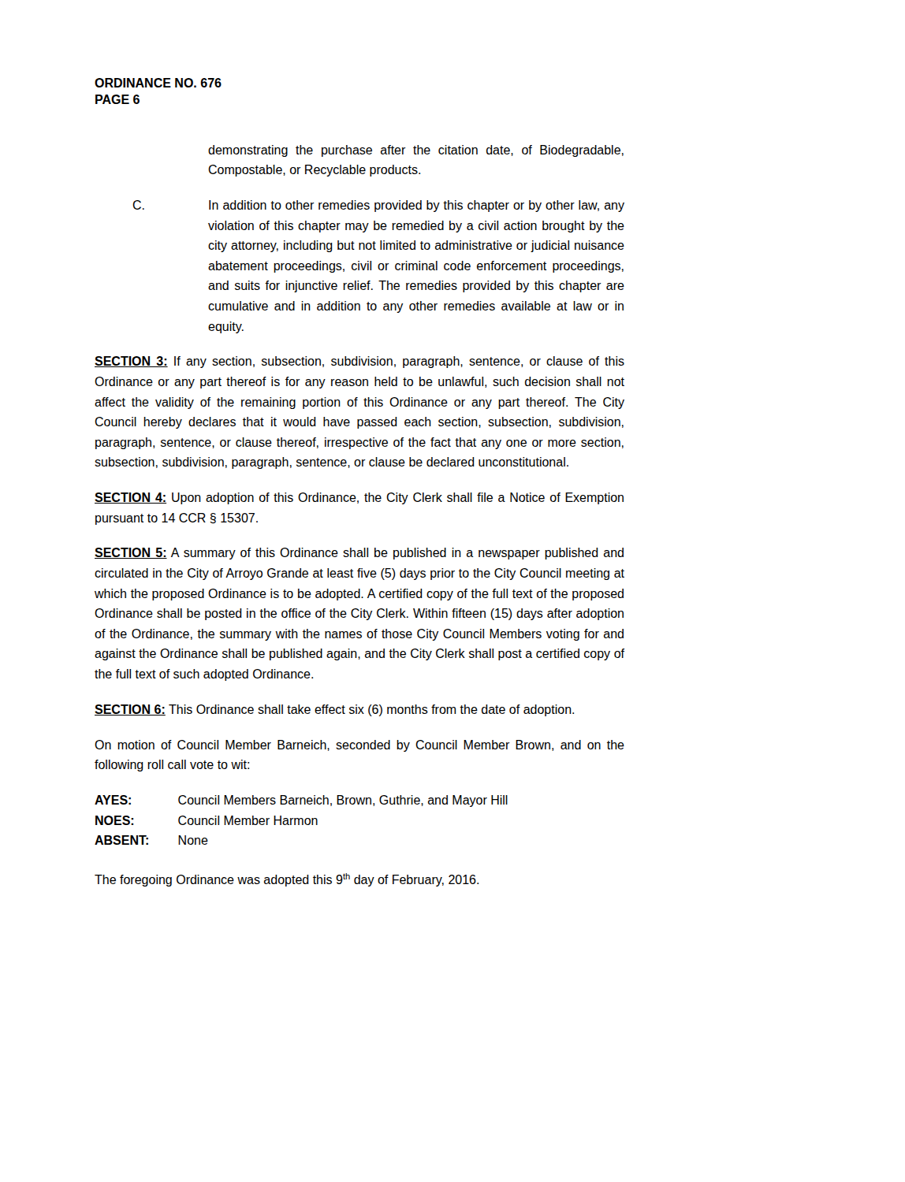ORDINANCE NO. 676
PAGE 6
demonstrating the purchase after the citation date, of Biodegradable, Compostable, or Recyclable products.
C.
In addition to other remedies provided by this chapter or by other law, any violation of this chapter may be remedied by a civil action brought by the city attorney, including but not limited to administrative or judicial nuisance abatement proceedings, civil or criminal code enforcement proceedings, and suits for injunctive relief. The remedies provided by this chapter are cumulative and in addition to any other remedies available at law or in equity.
SECTION 3: If any section, subsection, subdivision, paragraph, sentence, or clause of this Ordinance or any part thereof is for any reason held to be unlawful, such decision shall not affect the validity of the remaining portion of this Ordinance or any part thereof. The City Council hereby declares that it would have passed each section, subsection, subdivision, paragraph, sentence, or clause thereof, irrespective of the fact that any one or more section, subsection, subdivision, paragraph, sentence, or clause be declared unconstitutional.
SECTION 4: Upon adoption of this Ordinance, the City Clerk shall file a Notice of Exemption pursuant to 14 CCR § 15307.
SECTION 5: A summary of this Ordinance shall be published in a newspaper published and circulated in the City of Arroyo Grande at least five (5) days prior to the City Council meeting at which the proposed Ordinance is to be adopted. A certified copy of the full text of the proposed Ordinance shall be posted in the office of the City Clerk. Within fifteen (15) days after adoption of the Ordinance, the summary with the names of those City Council Members voting for and against the Ordinance shall be published again, and the City Clerk shall post a certified copy of the full text of such adopted Ordinance.
SECTION 6: This Ordinance shall take effect six (6) months from the date of adoption.
On motion of Council Member Barneich, seconded by Council Member Brown, and on the following roll call vote to wit:
AYES:
Council Members Barneich, Brown, Guthrie, and Mayor Hill
NOES:
Council Member Harmon
ABSENT:
None
The foregoing Ordinance was adopted this 9th day of February, 2016.